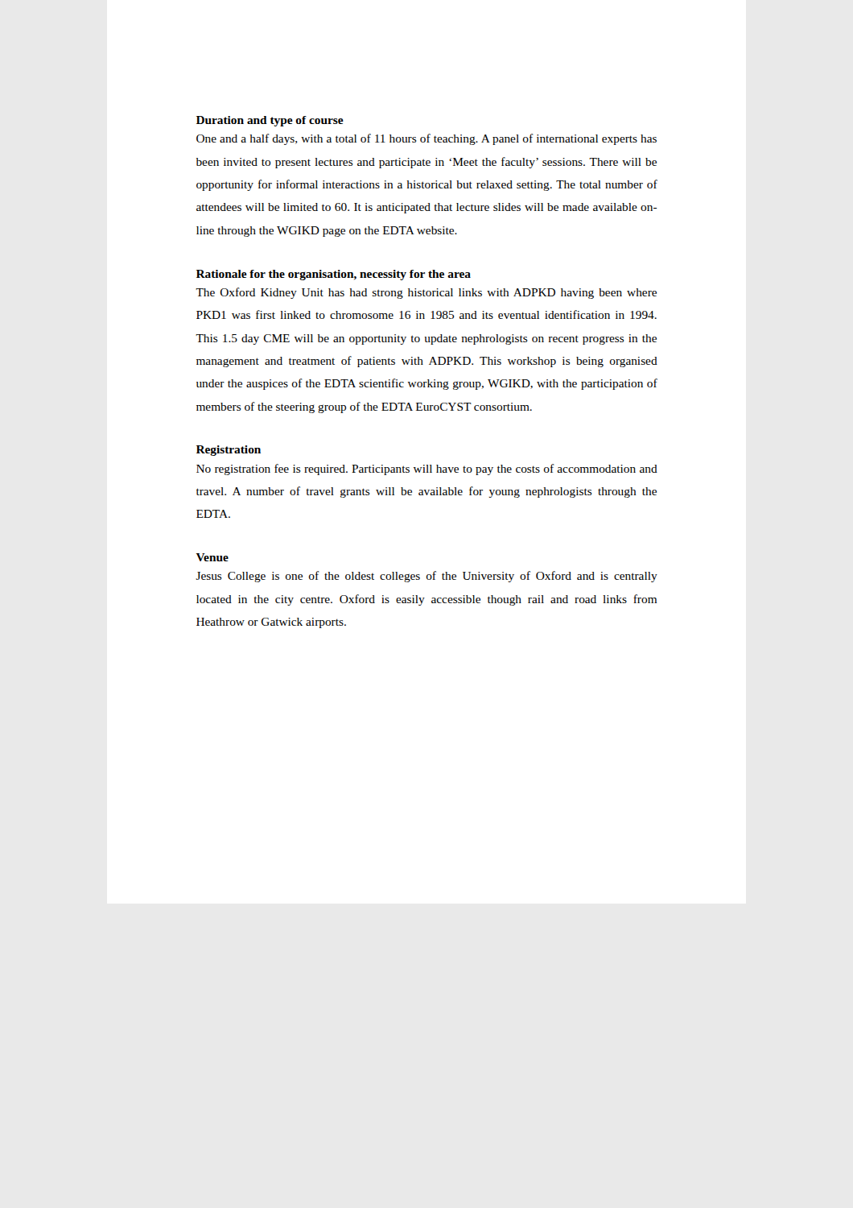Duration and type of course
One and a half days, with a total of 11 hours of teaching. A panel of international experts has been invited to present lectures and participate in ‘Meet the faculty’ sessions. There will be opportunity for informal interactions in a historical but relaxed setting. The total number of attendees will be limited to 60. It is anticipated that lecture slides will be made available on-line through the WGIKD page on the EDTA website.
Rationale for the organisation, necessity for the area
The Oxford Kidney Unit has had strong historical links with ADPKD having been where PKD1 was first linked to chromosome 16 in 1985 and its eventual identification in 1994. This 1.5 day CME will be an opportunity to update nephrologists on recent progress in the management and treatment of patients with ADPKD. This workshop is being organised under the auspices of the EDTA scientific working group, WGIKD, with the participation of members of the steering group of the EDTA EuroCYST consortium.
Registration
No registration fee is required. Participants will have to pay the costs of accommodation and travel. A number of travel grants will be available for young nephrologists through the EDTA.
Venue
Jesus College is one of the oldest colleges of the University of Oxford and is centrally located in the city centre. Oxford is easily accessible though rail and road links from Heathrow or Gatwick airports.